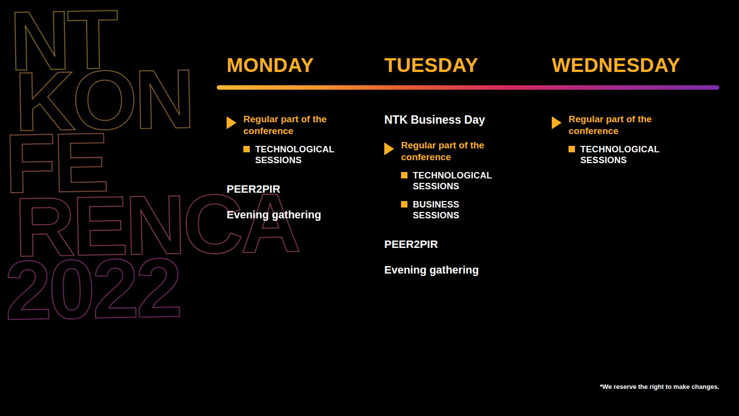NT KON FE RENCA 2022
MONDAY
TUESDAY
WEDNESDAY
Regular part of the conference
TECHNOLOGICAL SESSIONS
PEER2PIR
Evening gathering
NTK Business Day
Regular part of the conference
TECHNOLOGICAL SESSIONS
BUSINESS SESSIONS
PEER2PIR
Evening gathering
Regular part of the conference
TECHNOLOGICAL SESSIONS
*We reserve the right to make changes.